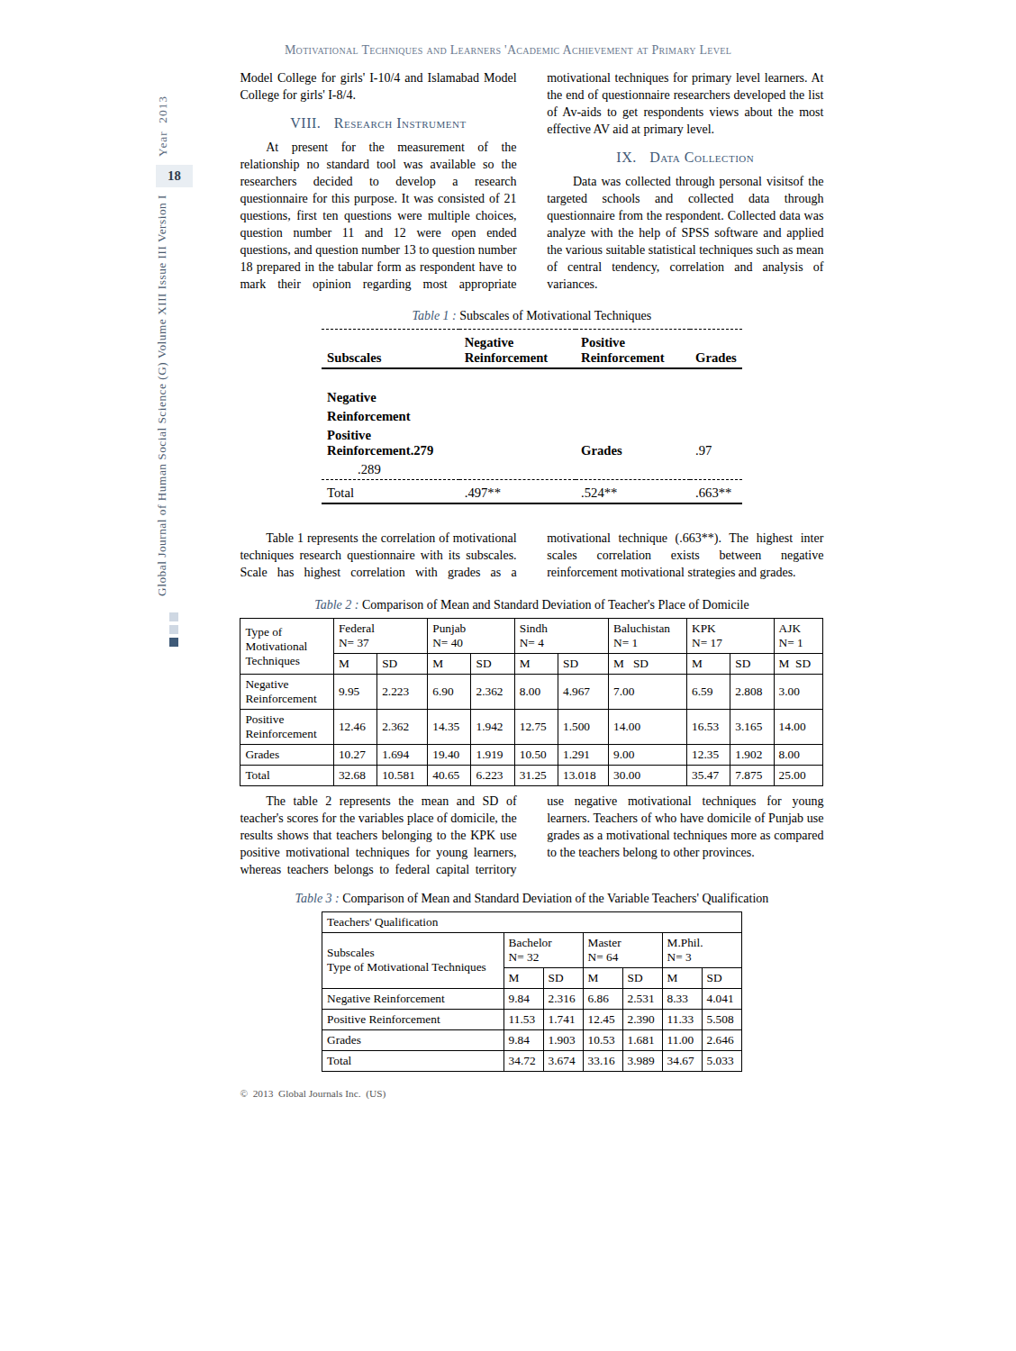Motivational Techniques and Learners 'Academic Achievement at Primary Level
Year 2013
18
Global Journal of Human Social Science (G) Volume XIII Issue III Version I
Model College for girls' I-10/4 and Islamabad Model College for girls' I-8/4.
VIII. Research Instrument
At present for the measurement of the relationship no standard tool was available so the researchers decided to develop a research questionnaire for this purpose. It was consisted of 21 questions, first ten questions were multiple choices, question number 11 and 12 were open ended questions, and question number 13 to question number 18 prepared in the tabular form as respondent have to mark their opinion regarding most appropriate motivational techniques for primary level learners. At the end of questionnaire researchers developed the list of Av-aids to get respondents views about the most effective AV aid at primary level.
IX. Data Collection
Data was collected through personal visitsof the targeted schools and collected data through questionnaire from the respondent. Collected data was analyze with the help of SPSS software and applied the various suitable statistical techniques such as mean of central tendency, correlation and analysis of variances.
Table 1 : Subscales of Motivational Techniques
| Subscales | Negative Reinforcement | Positive Reinforcement | Grades |
| Negative | | | |
| Reinforcement | | | |
| Positive Reinforcement.279 | | Grades | .97 |
| .289 | | | |
| Total | .497** | .524** | .663** |
Table 1 represents the correlation of motivational techniques research questionnaire with its subscales. Scale has highest correlation with grades as a motivational technique (.663**). The highest inter scales correlation exists between negative reinforcement motivational strategies and grades.
Table 2 : Comparison of Mean and Standard Deviation of Teacher's Place of Domicile
| Type of Motivational Techniques | Federal N= 37 | Punjab N= 40 | Sindh N= 4 | Baluchistan N= 1 | KPK N= 17 | AJK N= 1 |
| --- | --- | --- | --- | --- | --- | --- |
| M | SD | M | SD | M | SD | M SD | M | SD | M SD |
| Negative Reinforcement | 9.95 | 2.223 | 6.90 | 2.362 | 8.00 | 4.967 | 7.00 | 6.59 | 2.808 | 3.00 |
| Positive Reinforcement | 12.46 | 2.362 | 14.35 | 1.942 | 12.75 | 1.500 | 14.00 | 16.53 | 3.165 | 14.00 |
| Grades | 10.27 | 1.694 | 19.40 | 1.919 | 10.50 | 1.291 | 9.00 | 12.35 | 1.902 | 8.00 |
| Total | 32.68 | 10.581 | 40.65 | 6.223 | 31.25 | 13.018 | 30.00 | 35.47 | 7.875 | 25.00 |
The table 2 represents the mean and SD of teacher's scores for the variables place of domicile, the results shows that teachers belonging to the KPK use positive motivational techniques for young learners, whereas teachers belongs to federal capital territory use negative motivational techniques for young learners. Teachers of who have domicile of Punjab use grades as a motivational techniques more as compared to the teachers belong to other provinces.
Table 3 : Comparison of Mean and Standard Deviation of the Variable Teachers' Qualification
| Teachers' Qualification |
| --- |
| Subscales Type of Motivational Techniques | Bachelor N= 32 | Master N= 64 | M.Phil. N= 3 |
| M | SD | M | SD | M | SD |
| Negative Reinforcement | 9.84 | 2.316 | 6.86 | 2.531 | 8.33 | 4.041 |
| Positive Reinforcement | 11.53 | 1.741 | 12.45 | 2.390 | 11.33 | 5.508 |
| Grades | 9.84 | 1.903 | 10.53 | 1.681 | 11.00 | 2.646 |
| Total | 34.72 | 3.674 | 33.16 | 3.989 | 34.67 | 5.033 |
© 2013 Global Journals Inc. (US)